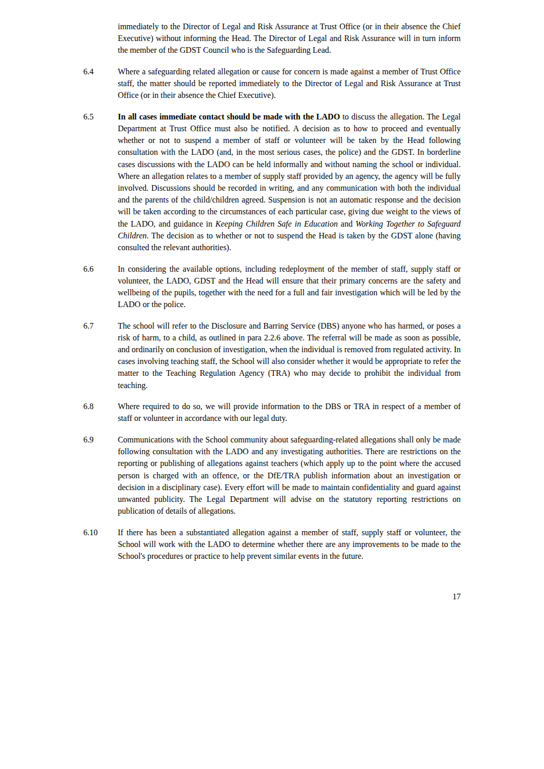immediately to the Director of Legal and Risk Assurance at Trust Office (or in their absence the Chief Executive) without informing the Head. The Director of Legal and Risk Assurance will in turn inform the member of the GDST Council who is the Safeguarding Lead.
6.4
Where a safeguarding related allegation or cause for concern is made against a member of Trust Office staff, the matter should be reported immediately to the Director of Legal and Risk Assurance at Trust Office (or in their absence the Chief Executive).
6.5
In all cases immediate contact should be made with the LADO to discuss the allegation. The Legal Department at Trust Office must also be notified. A decision as to how to proceed and eventually whether or not to suspend a member of staff or volunteer will be taken by the Head following consultation with the LADO (and, in the most serious cases, the police) and the GDST. In borderline cases discussions with the LADO can be held informally and without naming the school or individual. Where an allegation relates to a member of supply staff provided by an agency, the agency will be fully involved. Discussions should be recorded in writing, and any communication with both the individual and the parents of the child/children agreed. Suspension is not an automatic response and the decision will be taken according to the circumstances of each particular case, giving due weight to the views of the LADO, and guidance in Keeping Children Safe in Education and Working Together to Safeguard Children. The decision as to whether or not to suspend the Head is taken by the GDST alone (having consulted the relevant authorities).
6.6
In considering the available options, including redeployment of the member of staff, supply staff or volunteer, the LADO, GDST and the Head will ensure that their primary concerns are the safety and wellbeing of the pupils, together with the need for a full and fair investigation which will be led by the LADO or the police.
6.7
The school will refer to the Disclosure and Barring Service (DBS) anyone who has harmed, or poses a risk of harm, to a child, as outlined in para 2.2.6 above. The referral will be made as soon as possible, and ordinarily on conclusion of investigation, when the individual is removed from regulated activity. In cases involving teaching staff, the School will also consider whether it would be appropriate to refer the matter to the Teaching Regulation Agency (TRA) who may decide to prohibit the individual from teaching.
6.8
Where required to do so, we will provide information to the DBS or TRA in respect of a member of staff or volunteer in accordance with our legal duty.
6.9
Communications with the School community about safeguarding-related allegations shall only be made following consultation with the LADO and any investigating authorities. There are restrictions on the reporting or publishing of allegations against teachers (which apply up to the point where the accused person is charged with an offence, or the DfE/TRA publish information about an investigation or decision in a disciplinary case). Every effort will be made to maintain confidentiality and guard against unwanted publicity. The Legal Department will advise on the statutory reporting restrictions on publication of details of allegations.
6.10
If there has been a substantiated allegation against a member of staff, supply staff or volunteer, the School will work with the LADO to determine whether there are any improvements to be made to the School's procedures or practice to help prevent similar events in the future.
17